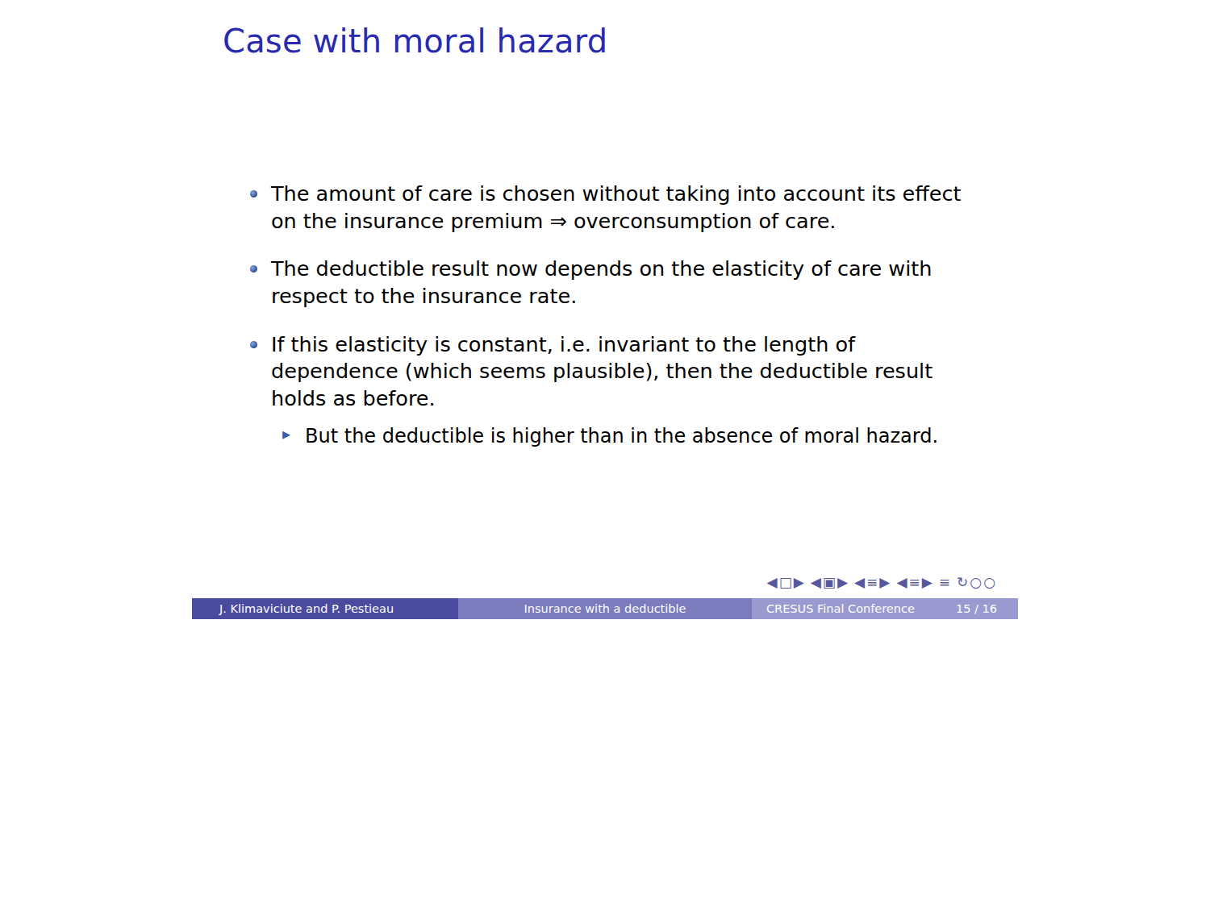Case with moral hazard
The amount of care is chosen without taking into account its effect on the insurance premium ⇒ overconsumption of care.
The deductible result now depends on the elasticity of care with respect to the insurance rate.
If this elasticity is constant, i.e. invariant to the length of dependence (which seems plausible), then the deductible result holds as before.
But the deductible is higher than in the absence of moral hazard.
◀□▶◀▣▶◀≡▶◀≡▶≡↻○○
J. Klimaviciute and P. Pestieau
Insurance with a deductible
CRESUS Final Conference 15 / 16